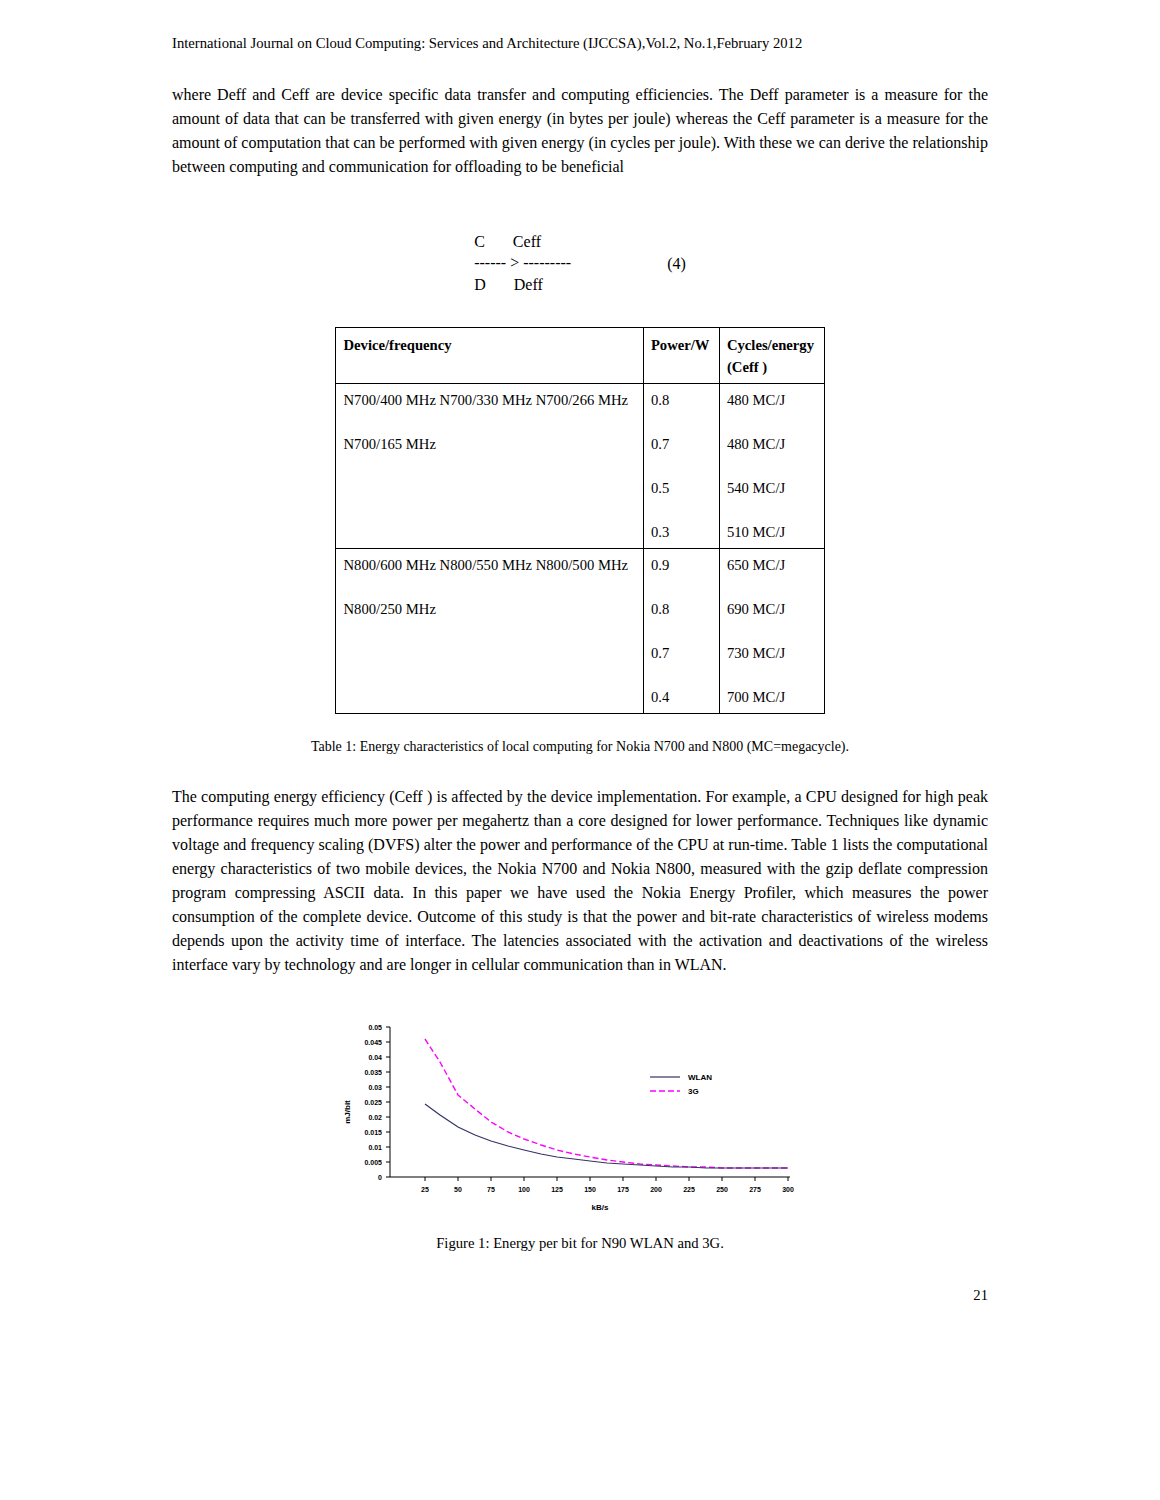International Journal on Cloud Computing: Services and Architecture (IJCCSA),Vol.2, No.1,February 2012
where Deff and Ceff are device specific data transfer and computing efficiencies. The Deff parameter is a measure for the amount of data that can be transferred with given energy (in bytes per joule) whereas the Ceff parameter is a measure for the amount of computation that can be performed with given energy (in cycles per joule). With these we can derive the relationship between computing and communication for offloading to be beneficial
C Ceff ------ > ---------(4) D Deff
| Device/frequency | Power/W | Cycles/energy (Ceff ) |
| --- | --- | --- |
| N700/400 MHz N700/330 MHz N700/266 MHz N700/165 MHz | 0.8 0.7 0.5 0.3 | 480 MC/J 480 MC/J 540 MC/J 510 MC/J |
| N800/600 MHz N800/550 MHz N800/500 MHz N800/250 MHz | 0.9 0.8 0.7 0.4 | 650 MC/J 690 MC/J 730 MC/J 700 MC/J |
Table 1: Energy characteristics of local computing for Nokia N700 and N800 (MC=megacycle).
The computing energy efficiency (Ceff ) is affected by the device implementation. For example, a CPU designed for high peak performance requires much more power per megahertz than a core designed for lower performance. Techniques like dynamic voltage and frequency scaling (DVFS) alter the power and performance of the CPU at run-time. Table 1 lists the computational energy characteristics of two mobile devices, the Nokia N700 and Nokia N800, measured with the gzip deflate compression program compressing ASCII data. In this paper we have used the Nokia Energy Profiler, which measures the power consumption of the complete device. Outcome of this study is that the power and bit-rate characteristics of wireless modems depends upon the activity time of interface. The latencies associated with the activation and deactivations of the wireless interface vary by technology and are longer in cellular communication than in WLAN.
0.05 0.045 0.04 0.035 0.03 0.025 0.02 0.015 0.01 0.005 0 mJ/bit 25 50 75 100 125 150 175 200 225 250 275 300 kB/s WLAN 3G
Figure 1: Energy per bit for N90 WLAN and 3G.
21